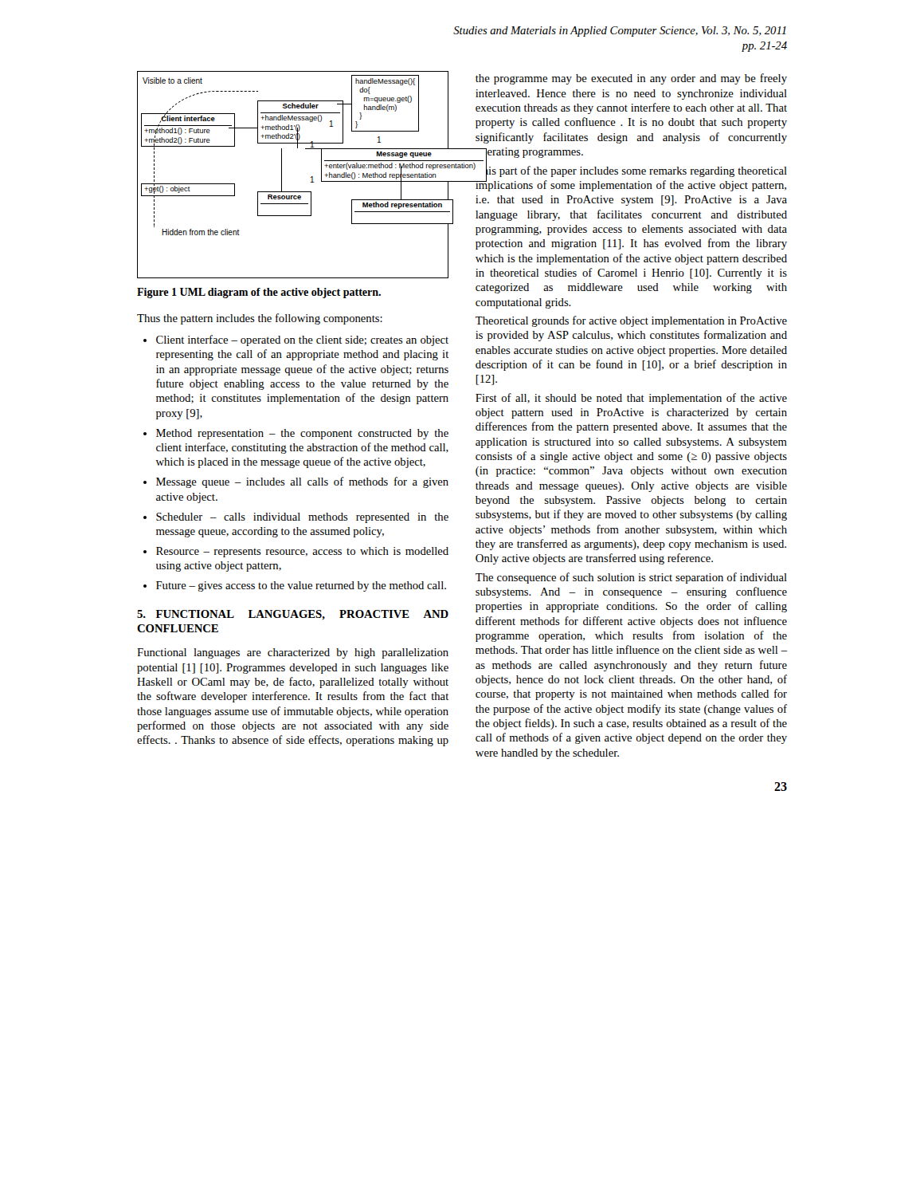Studies and Materials in Applied Computer Science, Vol. 3, No. 5, 2011 pp. 21-24
Visible to a client
Client interface +method1() : Future
+method2() : Future
+get() : object
Hidden from the client
Scheduler +handleMessage()
+method1'()
+method2'()
Resource
handleMessage(){ do{ m=queue.get() handle(m) } }
Message queue +enter(value:method : Method representation)
+handle() : Method representation
Method representation
1
1
1
1
Figure 1 UML diagram of the active object pattern.
Thus the pattern includes the following components:
Client interface – operated on the client side; creates an object representing the call of an appropriate method and placing it in an appropriate message queue of the active object; returns future object enabling access to the value returned by the method; it constitutes implementation of the design pattern proxy [9],
Method representation – the component constructed by the client interface, constituting the abstraction of the method call, which is placed in the message queue of the active object,
Message queue – includes all calls of methods for a given active object.
Scheduler – calls individual methods represented in the message queue, according to the assumed policy,
Resource – represents resource, access to which is modelled using active object pattern,
Future – gives access to the value returned by the method call.
5. Functional languages, ProActive and confluence
Functional languages are characterized by high parallelization potential [1] [10]. Programmes developed in such languages like Haskell or OCaml may be, de facto, parallelized totally without the software developer interference. It results from the fact that those languages assume use of immutable objects, while operation performed on those objects are not associated with any side effects. . Thanks to absence of side effects, operations making up the programme may be executed in any order and may be freely interleaved. Hence there is no need to synchronize individual execution threads as they cannot interfere to each other at all. That property is called confluence . It is no doubt that such property significantly facilitates design and analysis of concurrently operating programmes.
This part of the paper includes some remarks regarding theoretical implications of some implementation of the active object pattern, i.e. that used in ProActive system [9]. ProActive is a Java language library, that facilitates concurrent and distributed programming, provides access to elements associated with data protection and migration [11]. It has evolved from the library which is the implementation of the active object pattern described in theoretical studies of Caromel i Henrio [10]. Currently it is categorized as middleware used while working with computational grids.
Theoretical grounds for active object implementation in ProActive is provided by ASP calculus, which constitutes formalization and enables accurate studies on active object properties. More detailed description of it can be found in [10], or a brief description in [12].
First of all, it should be noted that implementation of the active object pattern used in ProActive is characterized by certain differences from the pattern presented above. It assumes that the application is structured into so called subsystems. A subsystem consists of a single active object and some (≥ 0) passive objects (in practice: “common” Java objects without own execution threads and message queues). Only active objects are visible beyond the subsystem. Passive objects belong to certain subsystems, but if they are moved to other subsystems (by calling active objects’ methods from another subsystem, within which they are transferred as arguments), deep copy mechanism is used. Only active objects are transferred using reference.
The consequence of such solution is strict separation of individual subsystems. And – in consequence – ensuring confluence properties in appropriate conditions. So the order of calling different methods for different active objects does not influence programme operation, which results from isolation of the methods. That order has little influence on the client side as well – as methods are called asynchronously and they return future objects, hence do not lock client threads. On the other hand, of course, that property is not maintained when methods called for the purpose of the active object modify its state (change values of the object fields). In such a case, results obtained as a result of the call of methods of a given active object depend on the order they were handled by the scheduler.
23